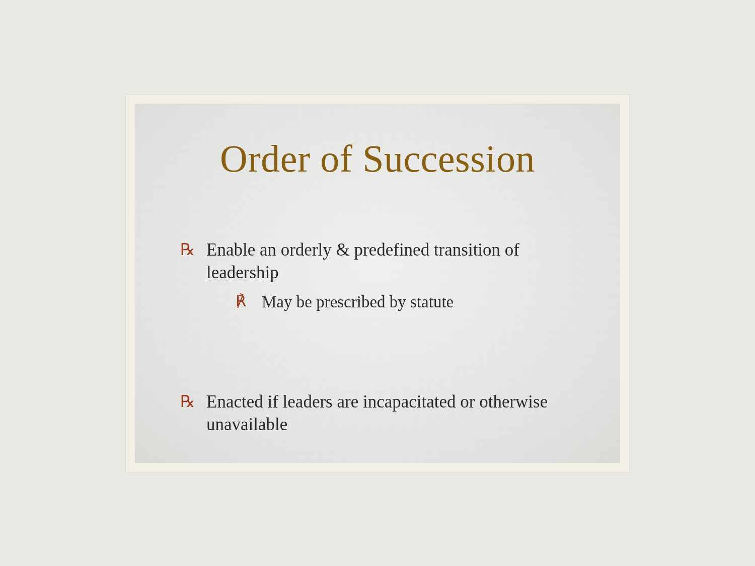Order of Succession
℞Enable an orderly & predefined transition of leadership
℟May be prescribed by statute
℞Enacted if leaders are incapacitated or otherwise unavailable